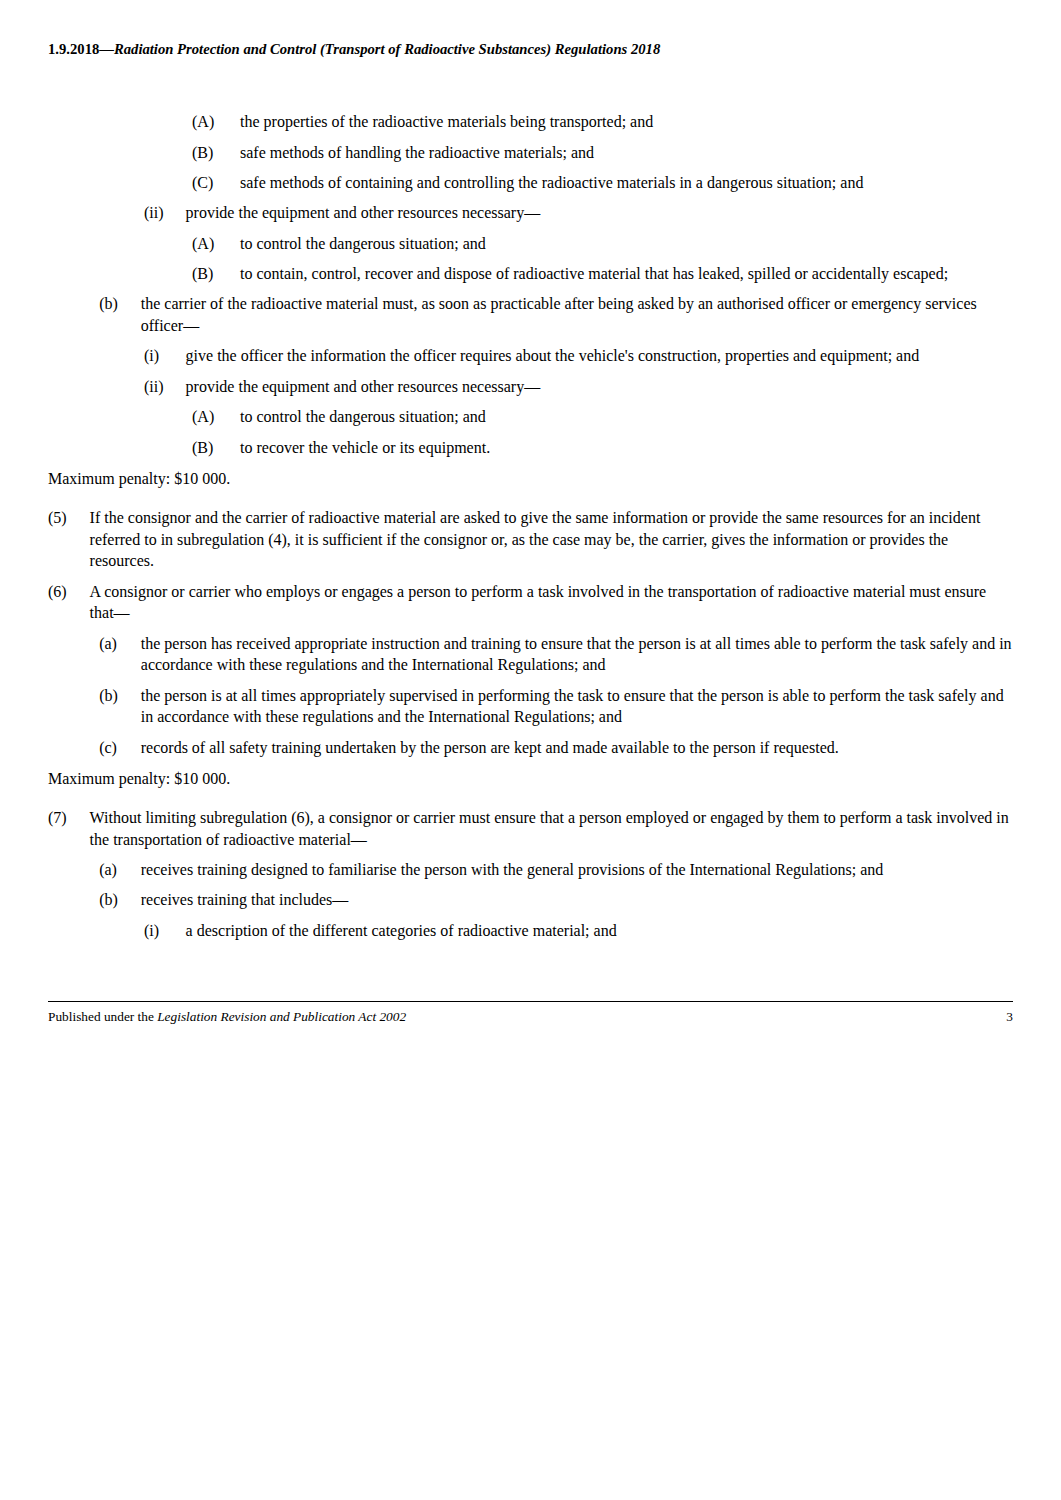1.9.2018—Radiation Protection and Control (Transport of Radioactive Substances) Regulations 2018
(A) the properties of the radioactive materials being transported; and
(B) safe methods of handling the radioactive materials; and
(C) safe methods of containing and controlling the radioactive materials in a dangerous situation; and
(ii) provide the equipment and other resources necessary—
(A) to control the dangerous situation; and
(B) to contain, control, recover and dispose of radioactive material that has leaked, spilled or accidentally escaped;
(b) the carrier of the radioactive material must, as soon as practicable after being asked by an authorised officer or emergency services officer—
(i) give the officer the information the officer requires about the vehicle's construction, properties and equipment; and
(ii) provide the equipment and other resources necessary—
(A) to control the dangerous situation; and
(B) to recover the vehicle or its equipment.
Maximum penalty: $10 000.
(5) If the consignor and the carrier of radioactive material are asked to give the same information or provide the same resources for an incident referred to in subregulation (4), it is sufficient if the consignor or, as the case may be, the carrier, gives the information or provides the resources.
(6) A consignor or carrier who employs or engages a person to perform a task involved in the transportation of radioactive material must ensure that—
(a) the person has received appropriate instruction and training to ensure that the person is at all times able to perform the task safely and in accordance with these regulations and the International Regulations; and
(b) the person is at all times appropriately supervised in performing the task to ensure that the person is able to perform the task safely and in accordance with these regulations and the International Regulations; and
(c) records of all safety training undertaken by the person are kept and made available to the person if requested.
Maximum penalty: $10 000.
(7) Without limiting subregulation (6), a consignor or carrier must ensure that a person employed or engaged by them to perform a task involved in the transportation of radioactive material—
(a) receives training designed to familiarise the person with the general provisions of the International Regulations; and
(b) receives training that includes—
(i) a description of the different categories of radioactive material; and
Published under the Legislation Revision and Publication Act 2002 3